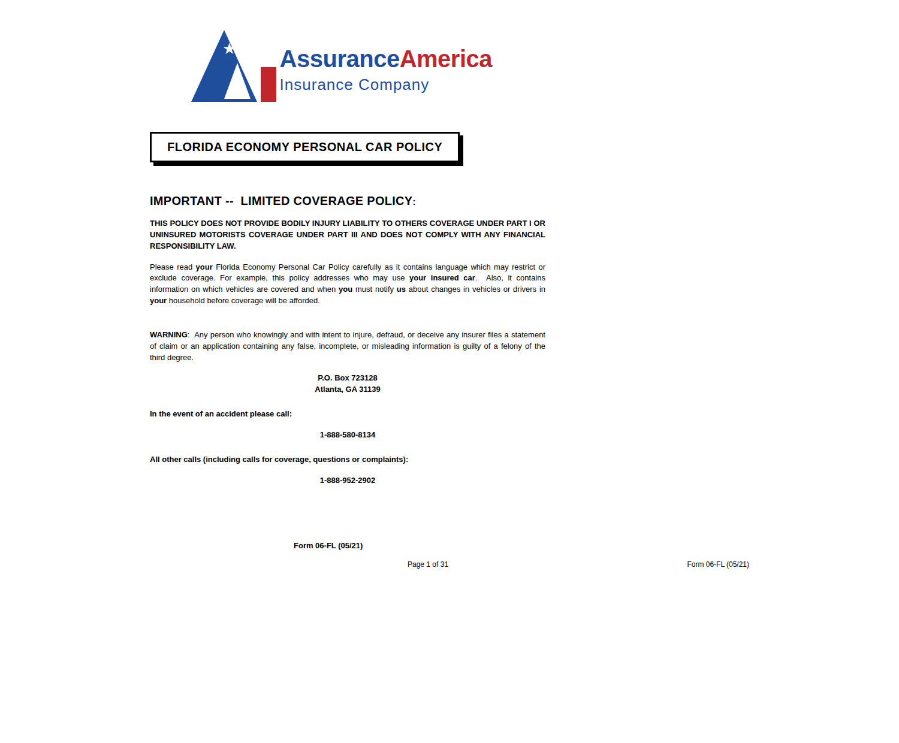★
Assurance America
Insurance Company
FLORIDA ECONOMY PERSONAL CAR POLICY
IMPORTANT -- LIMITED COVERAGE POLICY:
This policy does not provide bodily injury liability to others coverage under Part I or uninsured motorists coverage under Part III and does not comply with any financial responsibility law.
Please read your Florida Economy Personal Car Policy carefully as it contains language which may restrict or exclude coverage. For example, this policy addresses who may use your insured car. Also, it contains information on which vehicles are covered and when you must notify us about changes in vehicles or drivers in your household before coverage will be afforded.
WARNING: Any person who knowingly and with intent to injure, defraud, or deceive any insurer files a statement of claim or an application containing any false, incomplete, or misleading information is guilty of a felony of the third degree.
P.O. Box 723128
Atlanta, GA 31139
In the event of an accident please call:
1-888-580-8134
All other calls (including calls for coverage, questions or complaints):
1-888-952-2902
Form 06-FL (05/21)
Page 1 of 31
Form 06-FL (05/21)